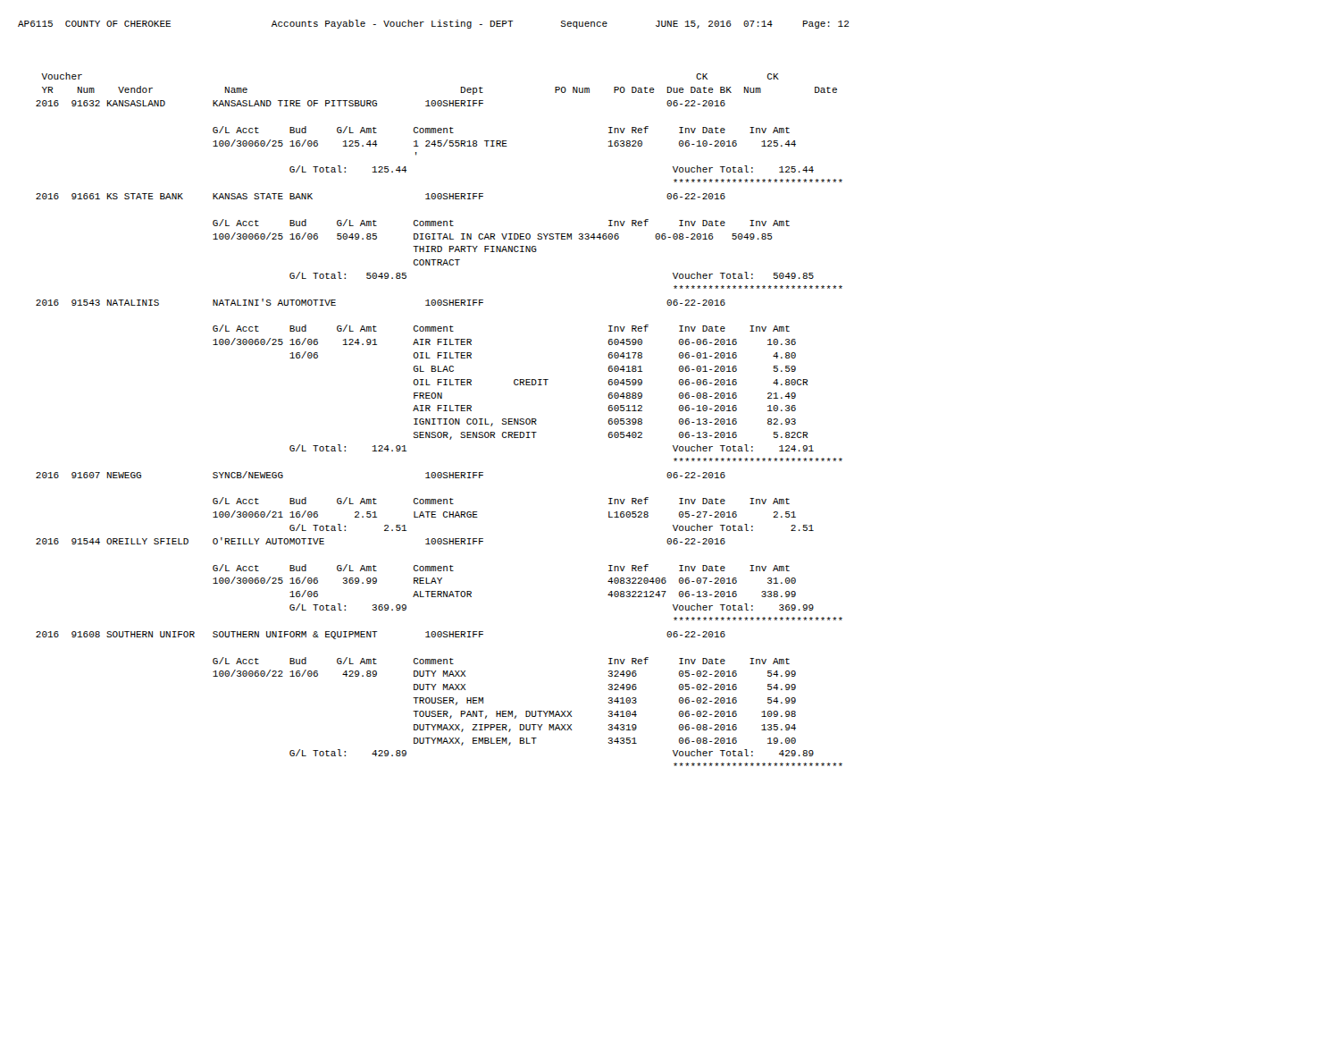AP6115  COUNTY OF CHEROKEE                 Accounts Payable - Voucher Listing - DEPT        Sequence        JUNE 15, 2016  07:14     Page: 12



    Voucher                                                                                                        CK          CK
    YR    Num    Vendor            Name                                    Dept            PO Num    PO Date  Due Date BK  Num         Date
   2016  91632 KANSASLAND        KANSASLAND TIRE OF PITTSBURG        100SHERIFF                               06-22-2016

                                 G/L Acct     Bud     G/L Amt      Comment                          Inv Ref     Inv Date    Inv Amt
                                 100/30060/25 16/06    125.44      1 245/55R18 TIRE                 163820      06-10-2016    125.44
                                                                   '
                                              G/L Total:    125.44                                             Voucher Total:    125.44
                                                                                                               *****************************
   2016  91661 KS STATE BANK     KANSAS STATE BANK                   100SHERIFF                               06-22-2016

                                 G/L Acct     Bud     G/L Amt      Comment                          Inv Ref     Inv Date    Inv Amt
                                 100/30060/25 16/06   5049.85      DIGITAL IN CAR VIDEO SYSTEM 3344606      06-08-2016   5049.85
                                                                   THIRD PARTY FINANCING
                                                                   CONTRACT
                                              G/L Total:   5049.85                                             Voucher Total:   5049.85
                                                                                                               *****************************
   2016  91543 NATALINIS         NATALINI'S AUTOMOTIVE               100SHERIFF                               06-22-2016

                                 G/L Acct     Bud     G/L Amt      Comment                          Inv Ref     Inv Date    Inv Amt
                                 100/30060/25 16/06    124.91      AIR FILTER                       604590      06-06-2016     10.36
                                              16/06                OIL FILTER                       604178      06-01-2016      4.80
                                                                   GL BLAC                          604181      06-01-2016      5.59
                                                                   OIL FILTER       CREDIT          604599      06-06-2016      4.80CR
                                                                   FREON                            604889      06-08-2016     21.49
                                                                   AIR FILTER                       605112      06-10-2016     10.36
                                                                   IGNITION COIL, SENSOR            605398      06-13-2016     82.93
                                                                   SENSOR, SENSOR CREDIT            605402      06-13-2016      5.82CR
                                              G/L Total:    124.91                                             Voucher Total:    124.91
                                                                                                               *****************************
   2016  91607 NEWEGG            SYNCB/NEWEGG                        100SHERIFF                               06-22-2016

                                 G/L Acct     Bud     G/L Amt      Comment                          Inv Ref     Inv Date    Inv Amt
                                 100/30060/21 16/06      2.51      LATE CHARGE                      L160528     05-27-2016      2.51
                                              G/L Total:      2.51                                             Voucher Total:      2.51
   2016  91544 OREILLY SFIELD    O'REILLY AUTOMOTIVE                 100SHERIFF                               06-22-2016

                                 G/L Acct     Bud     G/L Amt      Comment                          Inv Ref     Inv Date    Inv Amt
                                 100/30060/25 16/06    369.99      RELAY                            4083220406  06-07-2016     31.00
                                              16/06                ALTERNATOR                       4083221247  06-13-2016    338.99
                                              G/L Total:    369.99                                             Voucher Total:    369.99
                                                                                                               *****************************
   2016  91608 SOUTHERN UNIFOR   SOUTHERN UNIFORM & EQUIPMENT        100SHERIFF                               06-22-2016

                                 G/L Acct     Bud     G/L Amt      Comment                          Inv Ref     Inv Date    Inv Amt
                                 100/30060/22 16/06    429.89      DUTY MAXX                        32496       05-02-2016     54.99
                                                                   DUTY MAXX                        32496       05-02-2016     54.99
                                                                   TROUSER, HEM                     34103       06-02-2016     54.99
                                                                   TOUSER, PANT, HEM, DUTYMAXX      34104       06-02-2016    109.98
                                                                   DUTYMAXX, ZIPPER, DUTY MAXX      34319       06-08-2016    135.94
                                                                   DUTYMAXX, EMBLEM, BLT            34351       06-08-2016     19.00
                                              G/L Total:    429.89                                             Voucher Total:    429.89
                                                                                                               *****************************